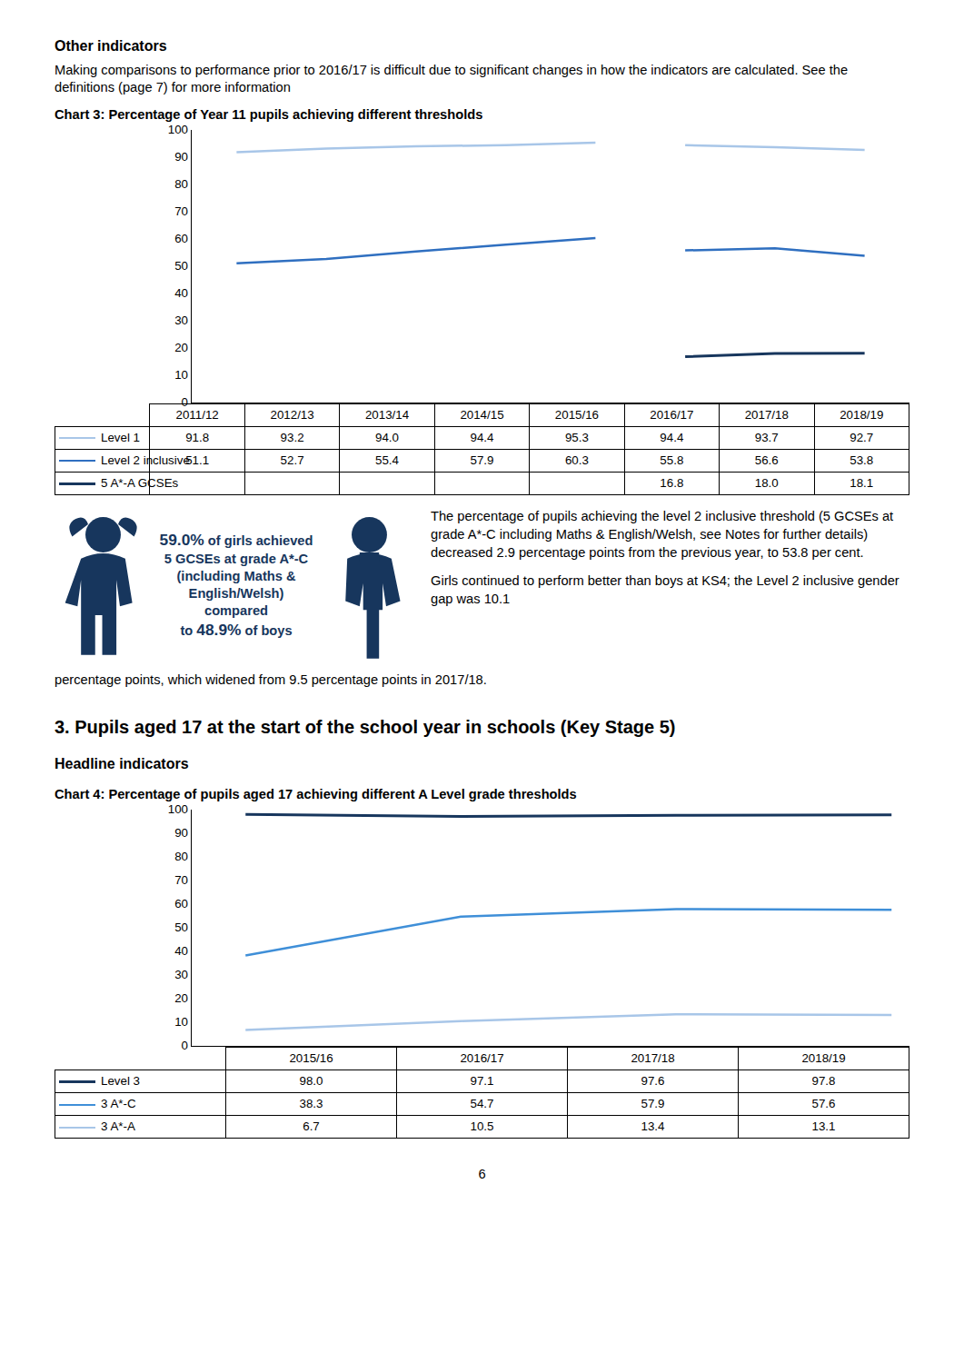Other indicators
Making comparisons to performance prior to 2016/17 is difficult due to significant changes in how the indicators are calculated. See the definitions (page 7) for more information
Chart 3: Percentage of Year 11 pupils achieving different thresholds
100 90 80 70 60 50 40 30 20 10 0
| | 2011/12 | 2012/13 | 2013/14 | 2014/15 | 2015/16 | 2016/17 | 2017/18 | 2018/19 |
| Level 1 | 91.8 | 93.2 | 94.0 | 94.4 | 95.3 | 94.4 | 93.7 | 92.7 |
| Level 2 inclusive | 51.1 | 52.7 | 55.4 | 57.9 | 60.3 | 55.8 | 56.6 | 53.8 |
| 5 A*-A GCSEs | | | | | | 16.8 | 18.0 | 18.1 |
59.0% of girls achieved
5 GCSEs at grade A*-C
(including Maths &
English/Welsh) compared
to 48.9% of boys
The percentage of pupils achieving the level 2 inclusive threshold (5 GCSEs at grade A*-C including Maths & English/Welsh, see Notes for further details) decreased 2.9 percentage points from the previous year, to 53.8 per cent.
Girls continued to perform better than boys at KS4; the Level 2 inclusive gender gap was 10.1
percentage points, which widened from 9.5 percentage points in 2017/18.
3. Pupils aged 17 at the start of the school year in schools (Key Stage 5)
Headline indicators
Chart 4: Percentage of pupils aged 17 achieving different A Level grade thresholds
100 90 80 70 60 50 40 30 20 10 0
| | 2015/16 | 2016/17 | 2017/18 | 2018/19 |
| Level 3 | 98.0 | 97.1 | 97.6 | 97.8 |
| 3 A*-C | 38.3 | 54.7 | 57.9 | 57.6 |
| 3 A*-A | 6.7 | 10.5 | 13.4 | 13.1 |
6